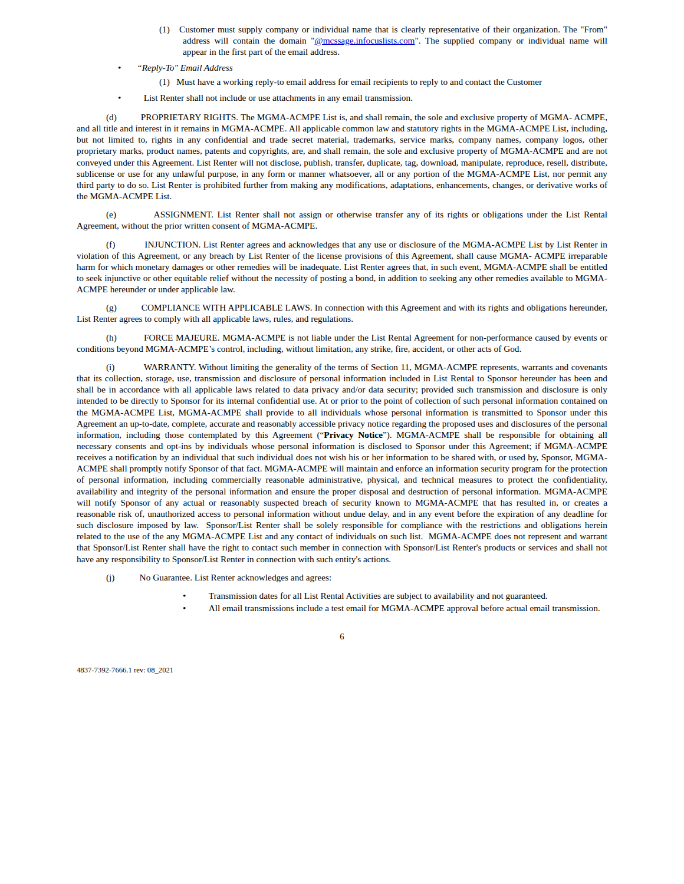(1) Customer must supply company or individual name that is clearly representative of their organization. The "From" address will contain the domain "@mcssage.infocuslists.com". The supplied company or individual name will appear in the first part of the email address.
• “Reply-To" Email Address
(1) Must have a working reply-to email address for email recipients to reply to and contact the Customer
• List Renter shall not include or use attachments in any email transmission.
(d) PROPRIETARY RIGHTS. The MGMA-ACMPE List is, and shall remain, the sole and exclusive property of MGMA- ACMPE, and all title and interest in it remains in MGMA-ACMPE. All applicable common law and statutory rights in the MGMA-ACMPE List, including, but not limited to, rights in any confidential and trade secret material, trademarks, service marks, company names, company logos, other proprietary marks, product names, patents and copyrights, are, and shall remain, the sole and exclusive property of MGMA-ACMPE and are not conveyed under this Agreement. List Renter will not disclose, publish, transfer, duplicate, tag, download, manipulate, reproduce, resell, distribute, sublicense or use for any unlawful purpose, in any form or manner whatsoever, all or any portion of the MGMA-ACMPE List, nor permit any third party to do so. List Renter is prohibited further from making any modifications, adaptations, enhancements, changes, or derivative works of the MGMA-ACMPE List.
(e) ASSIGNMENT. List Renter shall not assign or otherwise transfer any of its rights or obligations under the List Rental Agreement, without the prior written consent of MGMA-ACMPE.
(f) INJUNCTION. List Renter agrees and acknowledges that any use or disclosure of the MGMA-ACMPE List by List Renter in violation of this Agreement, or any breach by List Renter of the license provisions of this Agreement, shall cause MGMA- ACMPE irreparable harm for which monetary damages or other remedies will be inadequate. List Renter agrees that, in such event, MGMA-ACMPE shall be entitled to seek injunctive or other equitable relief without the necessity of posting a bond, in addition to seeking any other remedies available to MGMA-ACMPE hereunder or under applicable law.
(g) COMPLIANCE WITH APPLICABLE LAWS. In connection with this Agreement and with its rights and obligations hereunder, List Renter agrees to comply with all applicable laws, rules, and regulations.
(h) FORCE MAJEURE. MGMA-ACMPE is not liable under the List Rental Agreement for non-performance caused by events or conditions beyond MGMA-ACMPE’s control, including, without limitation, any strike, fire, accident, or other acts of God.
(i) WARRANTY. Without limiting the generality of the terms of Section 11, MGMA-ACMPE represents, warrants and covenants that its collection, storage, use, transmission and disclosure of personal information included in List Rental to Sponsor hereunder has been and shall be in accordance with all applicable laws related to data privacy and/or data security; provided such transmission and disclosure is only intended to be directly to Sponsor for its internal confidential use. At or prior to the point of collection of such personal information contained on the MGMA-ACMPE List, MGMA-ACMPE shall provide to all individuals whose personal information is transmitted to Sponsor under this Agreement an up-to-date, complete, accurate and reasonably accessible privacy notice regarding the proposed uses and disclosures of the personal information, including those contemplated by this Agreement (“Privacy Notice”). MGMA-ACMPE shall be responsible for obtaining all necessary consents and opt-ins by individuals whose personal information is disclosed to Sponsor under this Agreement; if MGMA-ACMPE receives a notification by an individual that such individual does not wish his or her information to be shared with, or used by, Sponsor, MGMA-ACMPE shall promptly notify Sponsor of that fact. MGMA-ACMPE will maintain and enforce an information security program for the protection of personal information, including commercially reasonable administrative, physical, and technical measures to protect the confidentiality, availability and integrity of the personal information and ensure the proper disposal and destruction of personal information. MGMA-ACMPE will notify Sponsor of any actual or reasonably suspected breach of security known to MGMA-ACMPE that has resulted in, or creates a reasonable risk of, unauthorized access to personal information without undue delay, and in any event before the expiration of any deadline for such disclosure imposed by law. Sponsor/List Renter shall be solely responsible for compliance with the restrictions and obligations herein related to the use of the any MGMA-ACMPE List and any contact of individuals on such list. MGMA-ACMPE does not represent and warrant that Sponsor/List Renter shall have the right to contact such member in connection with Sponsor/List Renter's products or services and shall not have any responsibility to Sponsor/List Renter in connection with such entity's actions.
(j) No Guarantee. List Renter acknowledges and agrees:
• Transmission dates for all List Rental Activities are subject to availability and not guaranteed.
• All email transmissions include a test email for MGMA-ACMPE approval before actual email transmission.
6
4837-7392-7666.1 rev: 08_2021